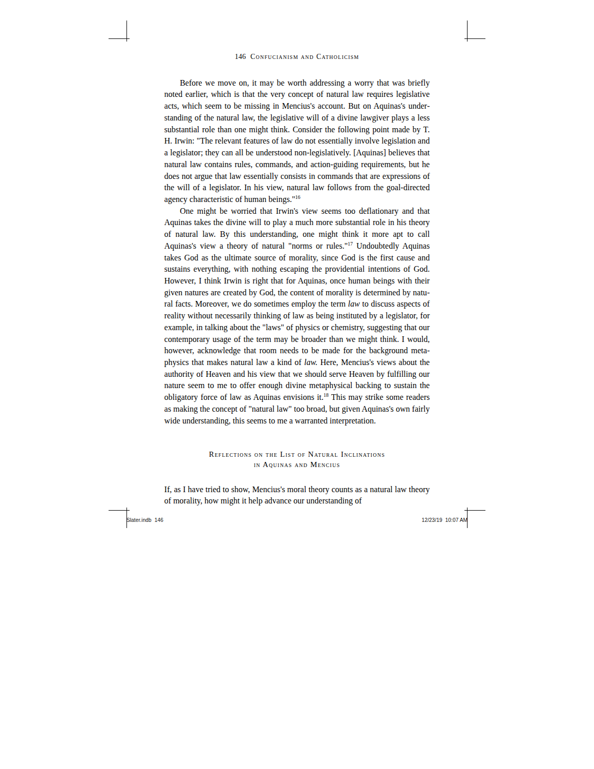146 Confucianism and Catholicism
Before we move on, it may be worth addressing a worry that was briefly noted earlier, which is that the very concept of natural law requires legislative acts, which seem to be missing in Mencius's account. But on Aquinas's understanding of the natural law, the legislative will of a divine lawgiver plays a less substantial role than one might think. Consider the following point made by T. H. Irwin: "The relevant features of law do not essentially involve legislation and a legislator; they can all be understood non-legislatively. [Aquinas] believes that natural law contains rules, commands, and action-guiding requirements, but he does not argue that law essentially consists in commands that are expressions of the will of a legislator. In his view, natural law follows from the goal-directed agency characteristic of human beings."16
One might be worried that Irwin's view seems too deflationary and that Aquinas takes the divine will to play a much more substantial role in his theory of natural law. By this understanding, one might think it more apt to call Aquinas's view a theory of natural "norms or rules."17 Undoubtedly Aquinas takes God as the ultimate source of morality, since God is the first cause and sustains everything, with nothing escaping the providential intentions of God. However, I think Irwin is right that for Aquinas, once human beings with their given natures are created by God, the content of morality is determined by natural facts. Moreover, we do sometimes employ the term law to discuss aspects of reality without necessarily thinking of law as being instituted by a legislator, for example, in talking about the "laws" of physics or chemistry, suggesting that our contemporary usage of the term may be broader than we might think. I would, however, acknowledge that room needs to be made for the background metaphysics that makes natural law a kind of law. Here, Mencius's views about the authority of Heaven and his view that we should serve Heaven by fulfilling our nature seem to me to offer enough divine metaphysical backing to sustain the obligatory force of law as Aquinas envisions it.18 This may strike some readers as making the concept of "natural law" too broad, but given Aquinas's own fairly wide understanding, this seems to me a warranted interpretation.
Reflections on the List of Natural Inclinations
in Aquinas and Mencius
If, as I have tried to show, Mencius's moral theory counts as a natural law theory of morality, how might it help advance our understanding of
Slater.indb 146 12/23/19 10:07 AM